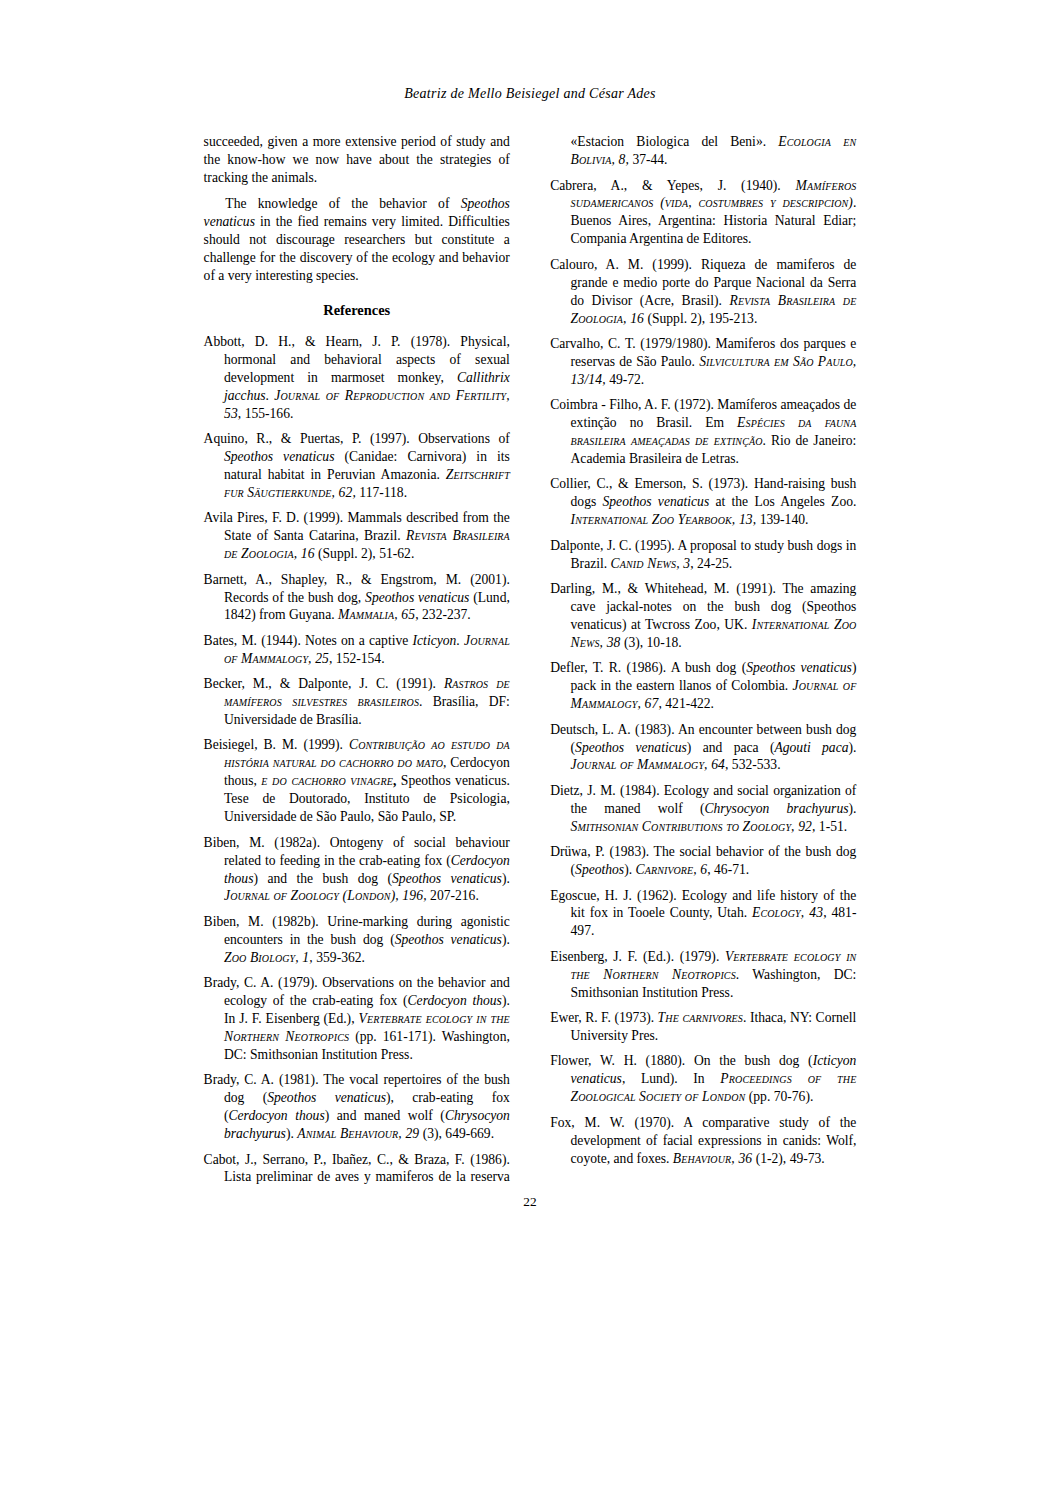Beatriz de Mello Beisiegel and César Ades
succeeded, given a more extensive period of study and the know-how we now have about the strategies of tracking the animals.
The knowledge of the behavior of Speothos venaticus in the fied remains very limited. Difficulties should not discourage researchers but constitute a challenge for the discovery of the ecology and behavior of a very interesting species.
References
Abbott, D. H., & Hearn, J. P. (1978). Physical, hormonal and behavioral aspects of sexual development in marmoset monkey, Callithrix jacchus. Journal of Reproduction and Fertility, 53, 155-166.
Aquino, R., & Puertas, P. (1997). Observations of Speothos venaticus (Canidae: Carnivora) in its natural habitat in Peruvian Amazonia. Zeitschrift fur Säugtierkunde, 62, 117-118.
Avila Pires, F. D. (1999). Mammals described from the State of Santa Catarina, Brazil. Revista Brasileira de Zoologia, 16 (Suppl. 2), 51-62.
Barnett, A., Shapley, R., & Engstrom, M. (2001). Records of the bush dog, Speothos venaticus (Lund, 1842) from Guyana. Mammalia, 65, 232-237.
Bates, M. (1944). Notes on a captive Icticyon. Journal of Mammalogy, 25, 152-154.
Becker, M., & Dalponte, J. C. (1991). Rastros de mamíferos silvestres brasileiros. Brasília, DF: Universidade de Brasília.
Beisiegel, B. M. (1999). Contribuição ao estudo da história natural do cachorro do mato, Cerdocyon thous, e do cachorro vinagre, Speothos venaticus. Tese de Doutorado, Instituto de Psicologia, Universidade de São Paulo, São Paulo, SP.
Biben, M. (1982a). Ontogeny of social behaviour related to feeding in the crab-eating fox (Cerdocyon thous) and the bush dog (Speothos venaticus). Journal of Zoology (London), 196, 207-216.
Biben, M. (1982b). Urine-marking during agonistic encounters in the bush dog (Speothos venaticus). Zoo Biology, 1, 359-362.
Brady, C. A. (1979). Observations on the behavior and ecology of the crab-eating fox (Cerdocyon thous). In J. F. Eisenberg (Ed.), Vertebrate ecology in the Northern Neotropics (pp. 161-171). Washington, DC: Smithsonian Institution Press.
Brady, C. A. (1981). The vocal repertoires of the bush dog (Speothos venaticus), crab-eating fox (Cerdocyon thous) and maned wolf (Chrysocyon brachyurus). Animal Behaviour, 29 (3), 649-669.
Cabot, J., Serrano, P., Ibañez, C., & Braza, F. (1986). Lista preliminar de aves y mamiferos de la reserva «Estacion Biologica del Beni». Ecologia en Bolivia, 8, 37-44.
Cabrera, A., & Yepes, J. (1940). Mamíferos sudamericanos (vida, costumbres y descripcion). Buenos Aires, Argentina: Historia Natural Ediar; Compania Argentina de Editores.
Calouro, A. M. (1999). Riqueza de mamiferos de grande e medio porte do Parque Nacional da Serra do Divisor (Acre, Brasil). Revista Brasileira de Zoologia, 16 (Suppl. 2), 195-213.
Carvalho, C. T. (1979/1980). Mamiferos dos parques e reservas de São Paulo. Silvicultura em São Paulo, 13/14, 49-72.
Coimbra - Filho, A. F. (1972). Mamíferos ameaçados de extinção no Brasil. Em Espécies da fauna brasileira ameaçadas de extinção. Rio de Janeiro: Academia Brasileira de Letras.
Collier, C., & Emerson, S. (1973). Hand-raising bush dogs Speothos venaticus at the Los Angeles Zoo. International Zoo Yearbook, 13, 139-140.
Dalponte, J. C. (1995). A proposal to study bush dogs in Brazil. Canid News, 3, 24-25.
Darling, M., & Whitehead, M. (1991). The amazing cave jackal-notes on the bush dog (Speothos venaticus) at Twcross Zoo, UK. International Zoo News, 38 (3), 10-18.
Defler, T. R. (1986). A bush dog (Speothos venaticus) pack in the eastern llanos of Colombia. Journal of Mammalogy, 67, 421-422.
Deutsch, L. A. (1983). An encounter between bush dog (Speothos venaticus) and paca (Agouti paca). Journal of Mammalogy, 64, 532-533.
Dietz, J. M. (1984). Ecology and social organization of the maned wolf (Chrysocyon brachyurus). Smithsonian Contributions to Zoology, 92, 1-51.
Drüwa, P. (1983). The social behavior of the bush dog (Speothos). Carnivore, 6, 46-71.
Egoscue, H. J. (1962). Ecology and life history of the kit fox in Tooele County, Utah. Ecology, 43, 481-497.
Eisenberg, J. F. (Ed.). (1979). Vertebrate ecology in the Northern Neotropics. Washington, DC: Smithsonian Institution Press.
Ewer, R. F. (1973). The carnivores. Ithaca, NY: Cornell University Pres.
Flower, W. H. (1880). On the bush dog (Icticyon venaticus, Lund). In Proceedings of the Zoological Society of London (pp. 70-76).
Fox, M. W. (1970). A comparative study of the development of facial expressions in canids: Wolf, coyote, and foxes. Behaviour, 36 (1-2), 49-73.
22